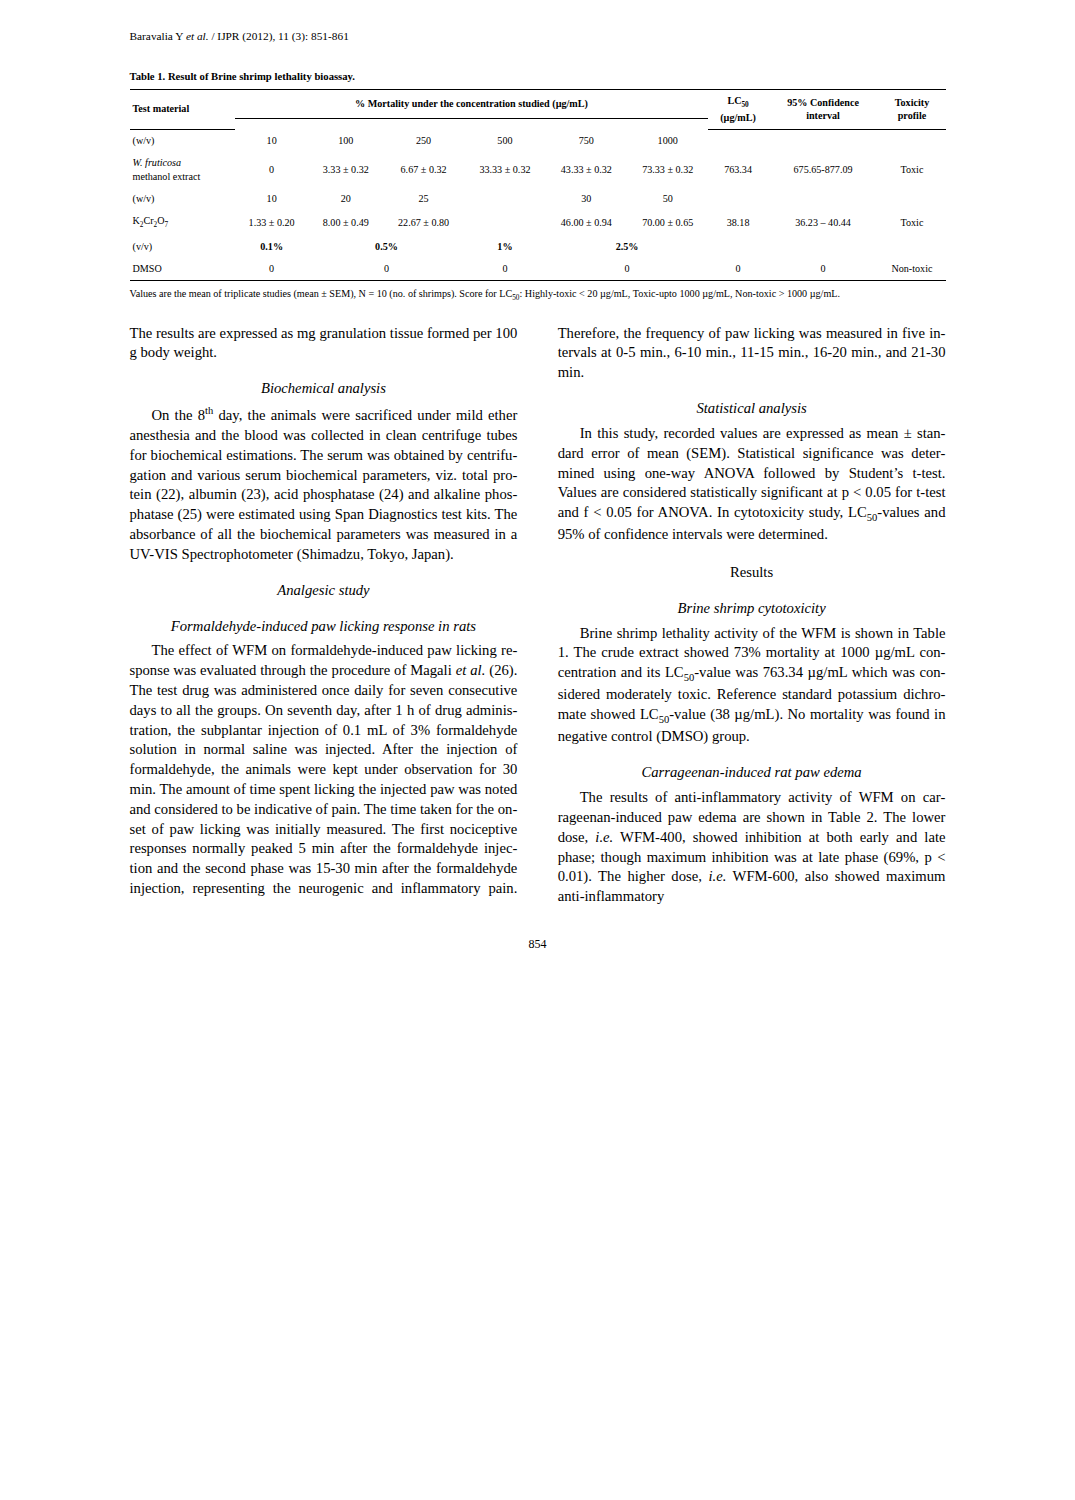Baravalia Y et al. / IJPR (2012), 11 (3): 851-861
Table 1. Result of Brine shrimp lethality bioassay.
| Test material | % Mortality under the concentration studied (µg/mL) | LC 50 (µg/mL) | 95% Confidence interval | Toxicity profile |
| --- | --- | --- | --- | --- |
| (w/v) | 10 | 100 | 250 | 500 | 750 | 1000 | | | |
| W. fruticosa methanol extract | 0 | 3.33 ± 0.32 | 6.67 ± 0.32 | 33.33 ± 0.32 | 43.33 ± 0.32 | 73.33 ± 0.32 | 763.34 | 675.65-877.09 | Toxic |
| (w/v) | 10 | 20 | 25 | | 30 | 50 | | | |
| K 2 Cr 2 O 7 | 1.33 ± 0.20 | 8.00 ± 0.49 | 22.67 ± 0.80 | | 46.00 ± 0.94 | 70.00 ± 0.65 | 38.18 | 36.23 – 40.44 | Toxic |
| (v/v) | 0.1% | 0.5% | 1% | 2.5% | | | |
| DMSO | 0 | 0 | 0 | 0 | 0 | 0 | Non-toxic |
Values are the mean of triplicate studies (mean ± SEM), N = 10 (no. of shrimps). Score for LC50: Highly-toxic < 20 µg/mL, Toxic-upto 1000 µg/mL, Non-toxic > 1000 µg/mL.
The results are expressed as mg granulation tissue formed per 100 g body weight.
Biochemical analysis
On the 8th day, the animals were sacrificed under mild ether anesthesia and the blood was collected in clean centrifuge tubes for biochemical estimations. The serum was obtained by centrifugation and various serum biochemical parameters, viz. total protein (22), albumin (23), acid phosphatase (24) and alkaline phosphatase (25) were estimated using Span Diagnostics test kits. The absorbance of all the biochemical parameters was measured in a UV-VIS Spectrophotometer (Shimadzu, Tokyo, Japan).
Analgesic study
Formaldehyde-induced paw licking response in rats
The effect of WFM on formaldehyde-induced paw licking response was evaluated through the procedure of Magali et al. (26). The test drug was administered once daily for seven consecutive days to all the groups. On seventh day, after 1 h of drug administration, the subplantar injection of 0.1 mL of 3% formaldehyde solution in normal saline was injected. After the injection of formaldehyde, the animals were kept under observation for 30 min. The amount of time spent licking the injected paw was noted and considered to be indicative of pain. The time taken for the onset of paw licking was initially measured. The first nociceptive responses normally peaked 5 min after the formaldehyde injection and the second phase was 15-30 min after the formaldehyde injection, representing the neurogenic and inflammatory pain. Therefore, the frequency of paw licking was measured in five intervals at 0-5 min., 6-10 min., 11-15 min., 16-20 min., and 21-30 min.
Statistical analysis
In this study, recorded values are expressed as mean ± standard error of mean (SEM). Statistical significance was determined using one-way ANOVA followed by Student’s t-test. Values are considered statistically significant at p < 0.05 for t-test and f < 0.05 for ANOVA. In cytotoxicity study, LC50-values and 95% of confidence intervals were determined.
Results
Brine shrimp cytotoxicity
Brine shrimp lethality activity of the WFM is shown in Table 1. The crude extract showed 73% mortality at 1000 µg/mL concentration and its LC50-value was 763.34 µg/mL which was considered moderately toxic. Reference standard potassium dichromate showed LC50-value (38 µg/mL). No mortality was found in negative control (DMSO) group.
Carrageenan-induced rat paw edema
The results of anti-inflammatory activity of WFM on carrageenan-induced paw edema are shown in Table 2. The lower dose, i.e. WFM-400, showed inhibition at both early and late phase; though maximum inhibition was at late phase (69%, p < 0.01). The higher dose, i.e. WFM-600, also showed maximum anti-inflammatory
854